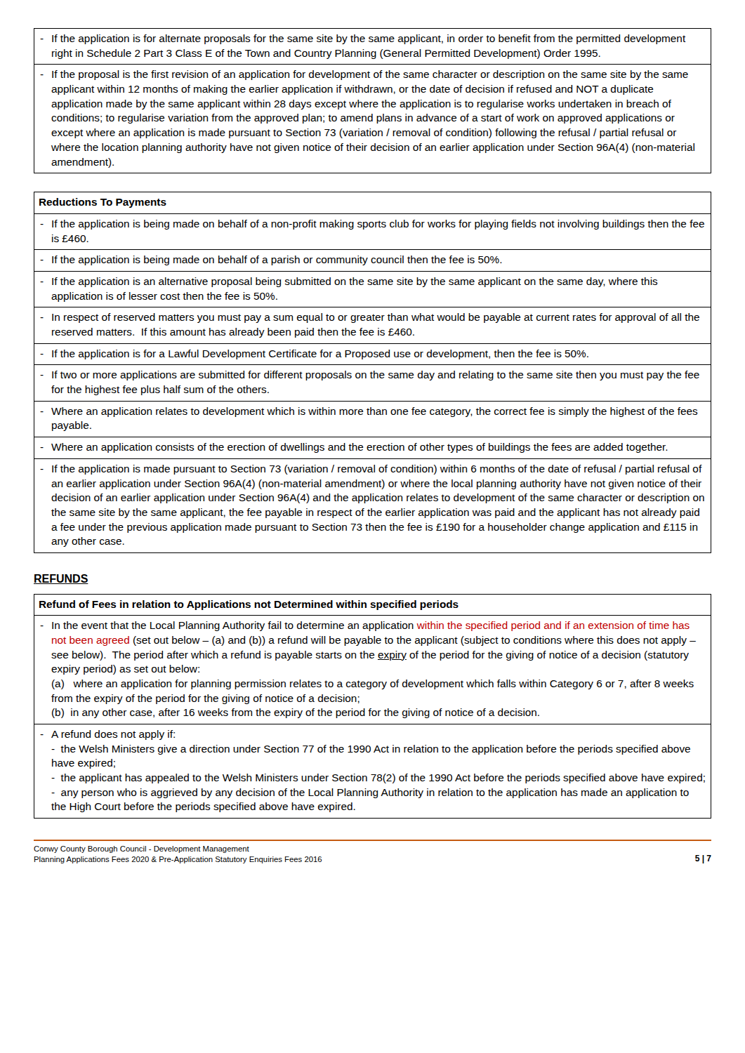| If the application is for alternate proposals for the same site by the same applicant, in order to benefit from the permitted development right in Schedule 2 Part 3 Class E of the Town and Country Planning (General Permitted Development) Order 1995. |
| If the proposal is the first revision of an application for development of the same character or description on the same site by the same applicant within 12 months of making the earlier application if withdrawn, or the date of decision if refused and NOT a duplicate application made by the same applicant within 28 days except where the application is to regularise works undertaken in breach of conditions; to regularise variation from the approved plan; to amend plans in advance of a start of work on approved applications or except where an application is made pursuant to Section 73 (variation / removal of condition) following the refusal / partial refusal or where the location planning authority have not given notice of their decision of an earlier application under Section 96A(4) (non-material amendment). |
| Reductions To Payments |
| --- |
| If the application is being made on behalf of a non-profit making sports club for works for playing fields not involving buildings then the fee is £460. |
| If the application is being made on behalf of a parish or community council then the fee is 50%. |
| If the application is an alternative proposal being submitted on the same site by the same applicant on the same day, where this application is of lesser cost then the fee is 50%. |
| In respect of reserved matters you must pay a sum equal to or greater than what would be payable at current rates for approval of all the reserved matters. If this amount has already been paid then the fee is £460. |
| If the application is for a Lawful Development Certificate for a Proposed use or development, then the fee is 50%. |
| If two or more applications are submitted for different proposals on the same day and relating to the same site then you must pay the fee for the highest fee plus half sum of the others. |
| Where an application relates to development which is within more than one fee category, the correct fee is simply the highest of the fees payable. |
| Where an application consists of the erection of dwellings and the erection of other types of buildings the fees are added together. |
| If the application is made pursuant to Section 73 (variation / removal of condition) within 6 months of the date of refusal / partial refusal of an earlier application under Section 96A(4) (non-material amendment) or where the local planning authority have not given notice of their decision of an earlier application under Section 96A(4) and the application relates to development of the same character or description on the same site by the same applicant, the fee payable in respect of the earlier application was paid and the applicant has not already paid a fee under the previous application made pursuant to Section 73 then the fee is £190 for a householder change application and £115 in any other case. |
REFUNDS
| Refund of Fees in relation to Applications not Determined within specified periods |
| --- |
| In the event that the Local Planning Authority fail to determine an application within the specified period and if an extension of time has not been agreed (set out below – (a) and (b)) a refund will be payable to the applicant (subject to conditions where this does not apply – see below). The period after which a refund is payable starts on the expiry of the period for the giving of notice of a decision (statutory expiry period) as set out below: (a) where an application for planning permission relates to a category of development which falls within Category 6 or 7, after 8 weeks from the expiry of the period for the giving of notice of a decision; (b) in any other case, after 16 weeks from the expiry of the period for the giving of notice of a decision. |
| A refund does not apply if: - the Welsh Ministers give a direction under Section 77 of the 1990 Act in relation to the application before the periods specified above have expired; - the applicant has appealed to the Welsh Ministers under Section 78(2) of the 1990 Act before the periods specified above have expired; - any person who is aggrieved by any decision of the Local Planning Authority in relation to the application has made an application to the High Court before the periods specified above have expired. |
Conwy County Borough Council - Development Management
Planning Applications Fees 2020 & Pre-Application Statutory Enquiries Fees 2016 5 | 7